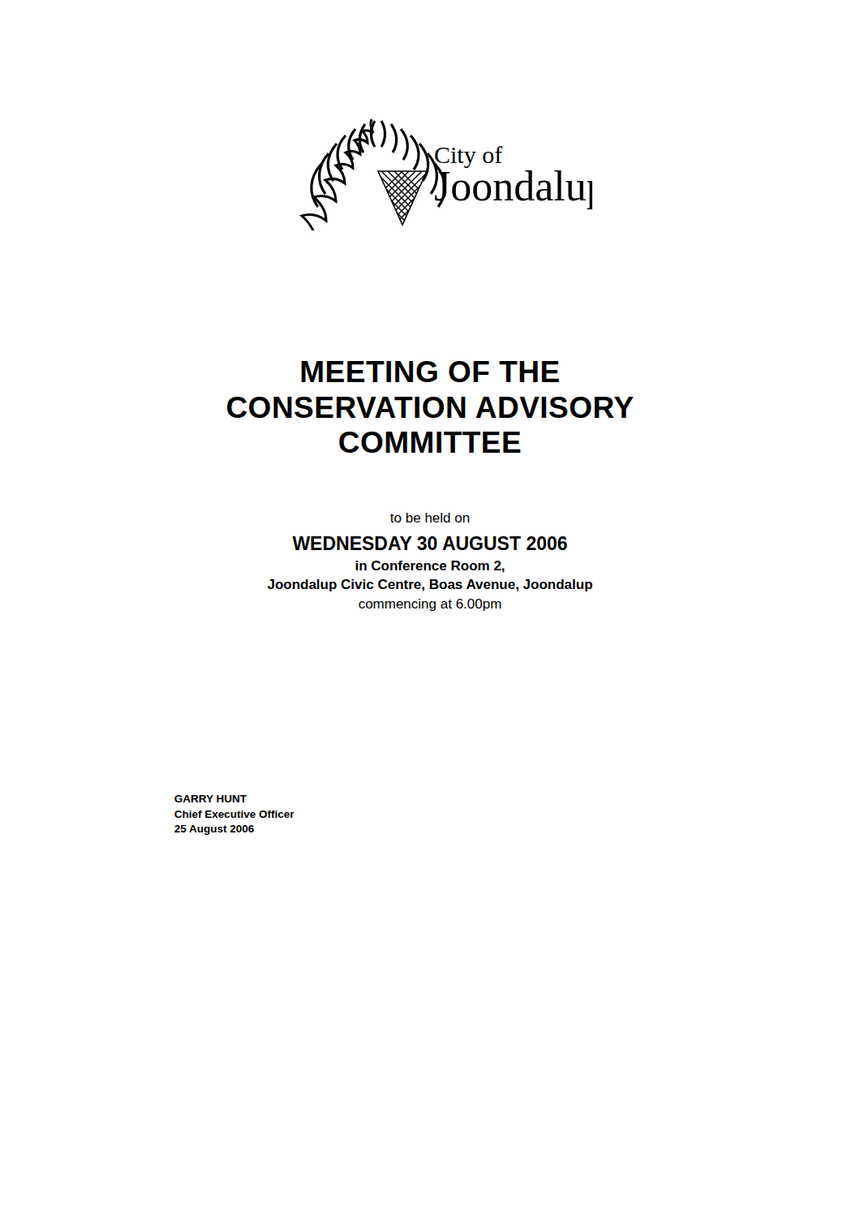City of Joondalup
MEETING OF THE
CONSERVATION ADVISORY
COMMITTEE
to be held on WEDNESDAY 30 AUGUST 2006 in Conference Room 2,
Joondalup Civic Centre, Boas Avenue, Joondalup commencing at 6.00pm
GARRY HUNT
Chief Executive Officer
25 August 2006